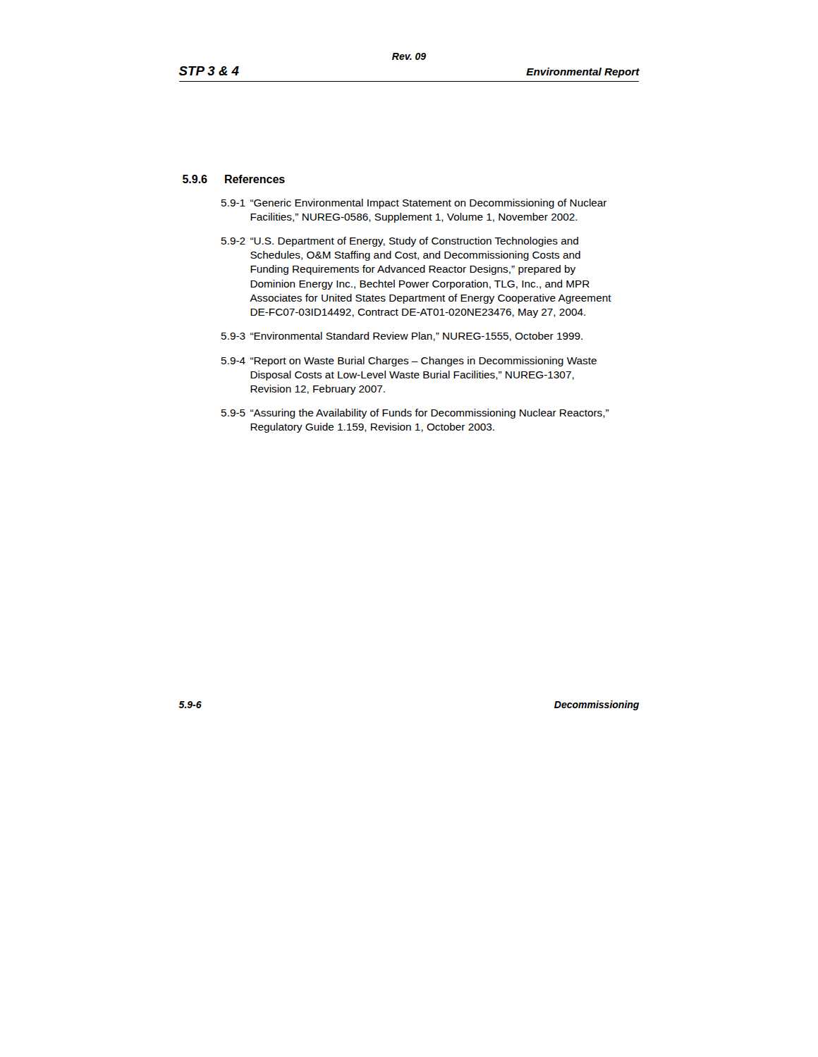Rev. 09
STP 3 & 4
Environmental Report
5.9.6 References
5.9-1
“Generic Environmental Impact Statement on Decommissioning of Nuclear Facilities,” NUREG-0586, Supplement 1, Volume 1, November 2002.
5.9-2
“U.S. Department of Energy, Study of Construction Technologies and Schedules, O&M Staffing and Cost, and Decommissioning Costs and Funding Requirements for Advanced Reactor Designs,” prepared by Dominion Energy Inc., Bechtel Power Corporation, TLG, Inc., and MPR Associates for United States Department of Energy Cooperative Agreement DE-FC07-03ID14492, Contract DE-AT01-020NE23476, May 27, 2004.
5.9-3
“Environmental Standard Review Plan,” NUREG-1555, October 1999.
5.9-4
“Report on Waste Burial Charges – Changes in Decommissioning Waste Disposal Costs at Low-Level Waste Burial Facilities,” NUREG-1307, Revision 12, February 2007.
5.9-5
“Assuring the Availability of Funds for Decommissioning Nuclear Reactors,” Regulatory Guide 1.159, Revision 1, October 2003.
5.9-6
Decommissioning